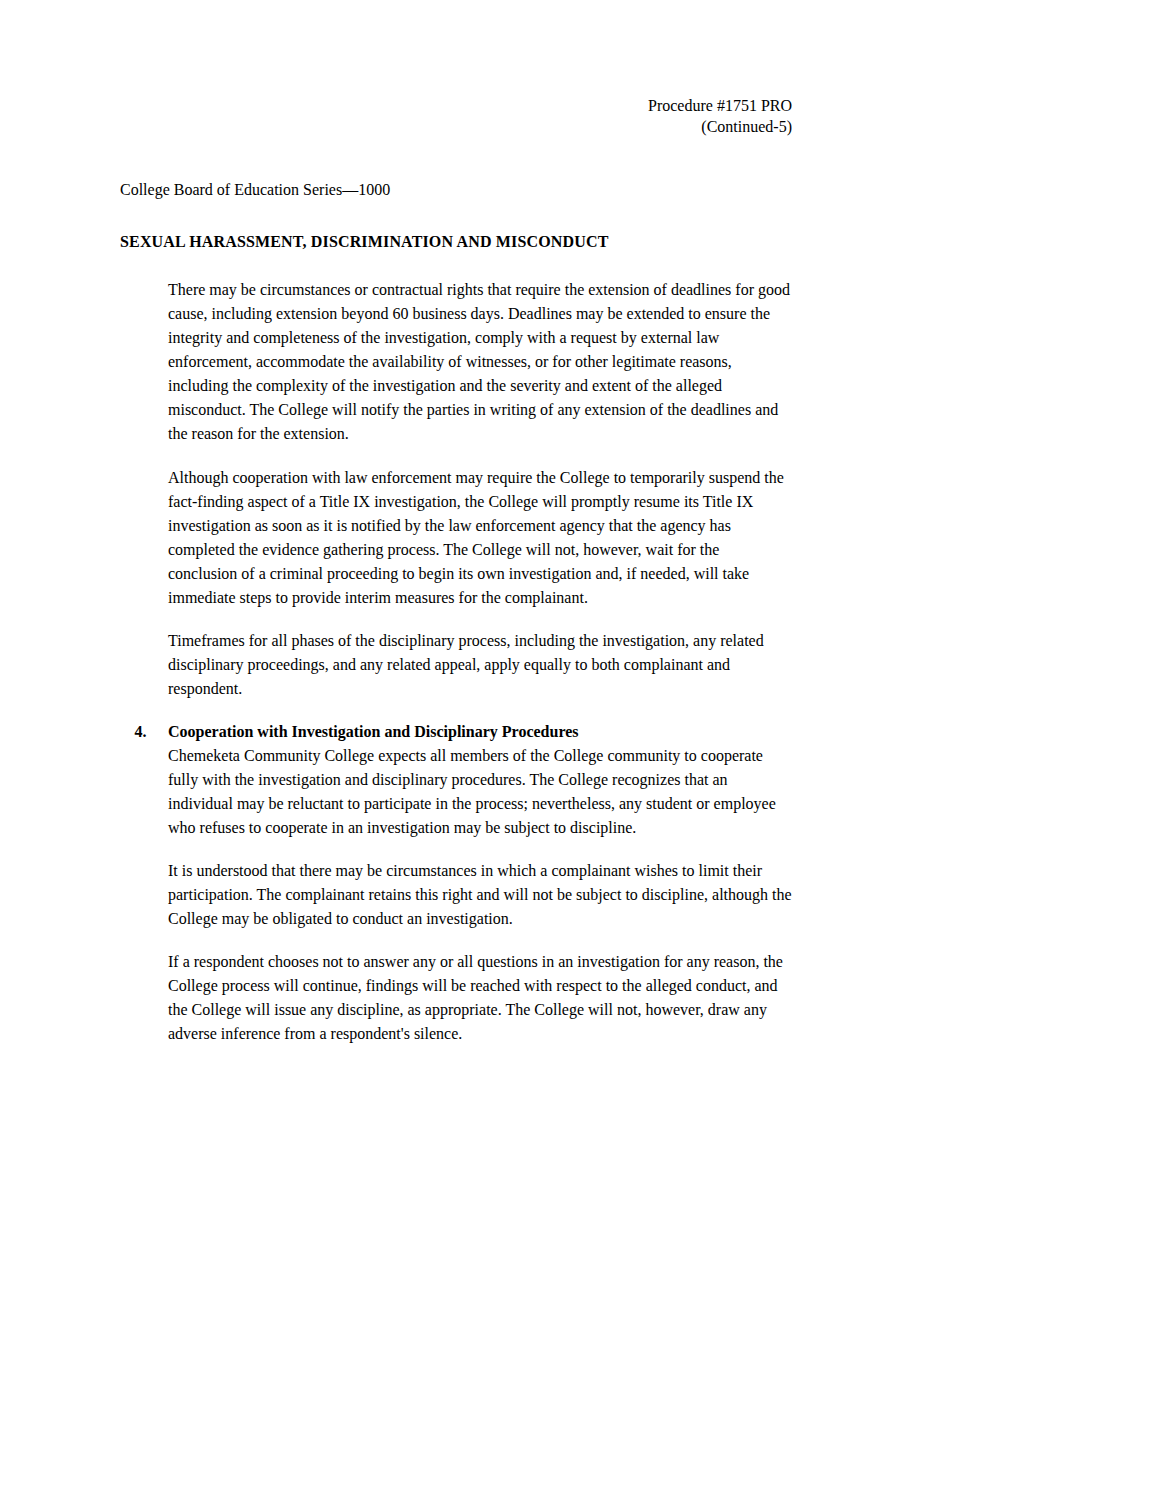Procedure #1751 PRO
(Continued-5)
College Board of Education Series—1000
Sexual Harassment, Discrimination and Misconduct
There may be circumstances or contractual rights that require the extension of deadlines for good cause, including extension beyond 60 business days. Deadlines may be extended to ensure the integrity and completeness of the investigation, comply with a request by external law enforcement, accommodate the availability of witnesses, or for other legitimate reasons, including the complexity of the investigation and the severity and extent of the alleged misconduct. The College will notify the parties in writing of any extension of the deadlines and the reason for the extension.
Although cooperation with law enforcement may require the College to temporarily suspend the fact-finding aspect of a Title IX investigation, the College will promptly resume its Title IX investigation as soon as it is notified by the law enforcement agency that the agency has completed the evidence gathering process. The College will not, however, wait for the conclusion of a criminal proceeding to begin its own investigation and, if needed, will take immediate steps to provide interim measures for the complainant.
Timeframes for all phases of the disciplinary process, including the investigation, any related disciplinary proceedings, and any related appeal, apply equally to both complainant and respondent.
Cooperation with Investigation and Disciplinary Procedures
Chemeketa Community College expects all members of the College community to cooperate fully with the investigation and disciplinary procedures. The College recognizes that an individual may be reluctant to participate in the process; nevertheless, any student or employee who refuses to cooperate in an investigation may be subject to discipline.
It is understood that there may be circumstances in which a complainant wishes to limit their participation. The complainant retains this right and will not be subject to discipline, although the College may be obligated to conduct an investigation.
If a respondent chooses not to answer any or all questions in an investigation for any reason, the College process will continue, findings will be reached with respect to the alleged conduct, and the College will issue any discipline, as appropriate. The College will not, however, draw any adverse inference from a respondent's silence.